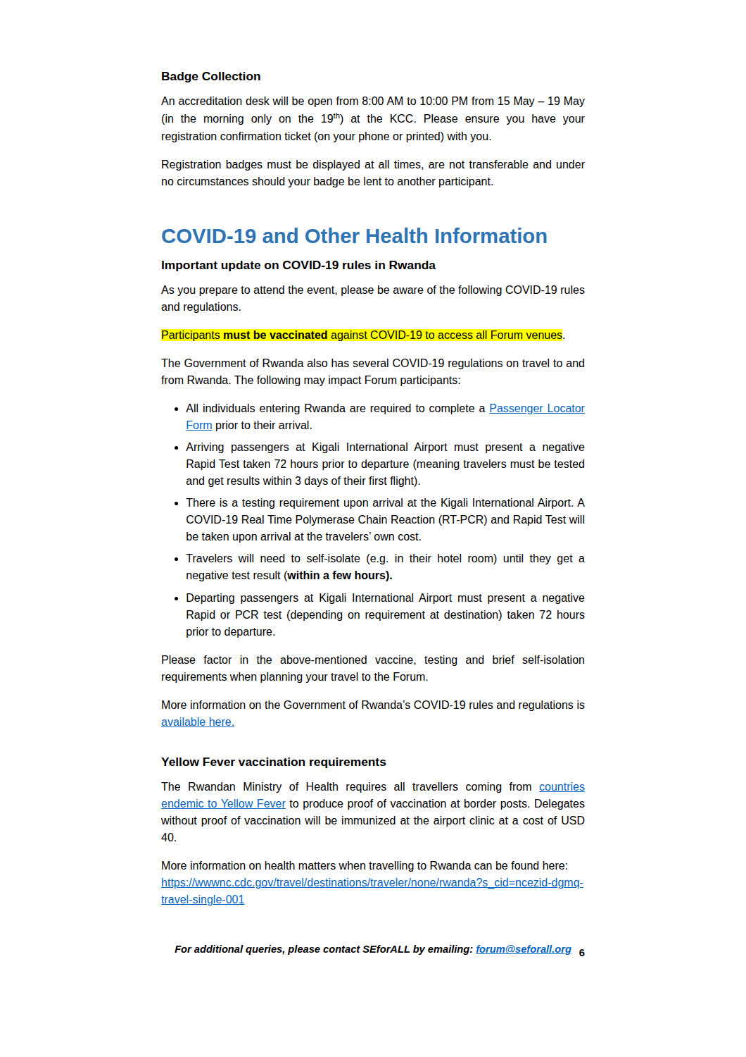Badge Collection
An accreditation desk will be open from 8:00 AM to 10:00 PM from 15 May – 19 May (in the morning only on the 19th) at the KCC. Please ensure you have your registration confirmation ticket (on your phone or printed) with you.
Registration badges must be displayed at all times, are not transferable and under no circumstances should your badge be lent to another participant.
COVID-19 and Other Health Information
Important update on COVID-19 rules in Rwanda
As you prepare to attend the event, please be aware of the following COVID-19 rules and regulations.
Participants must be vaccinated against COVID-19 to access all Forum venues.
The Government of Rwanda also has several COVID-19 regulations on travel to and from Rwanda. The following may impact Forum participants:
All individuals entering Rwanda are required to complete a Passenger Locator Form prior to their arrival.
Arriving passengers at Kigali International Airport must present a negative Rapid Test taken 72 hours prior to departure (meaning travelers must be tested and get results within 3 days of their first flight).
There is a testing requirement upon arrival at the Kigali International Airport. A COVID-19 Real Time Polymerase Chain Reaction (RT-PCR) and Rapid Test will be taken upon arrival at the travelers’ own cost.
Travelers will need to self-isolate (e.g. in their hotel room) until they get a negative test result (within a few hours).
Departing passengers at Kigali International Airport must present a negative Rapid or PCR test (depending on requirement at destination) taken 72 hours prior to departure.
Please factor in the above-mentioned vaccine, testing and brief self-isolation requirements when planning your travel to the Forum.
More information on the Government of Rwanda’s COVID-19 rules and regulations is available here.
Yellow Fever vaccination requirements
The Rwandan Ministry of Health requires all travellers coming from countries endemic to Yellow Fever to produce proof of vaccination at border posts. Delegates without proof of vaccination will be immunized at the airport clinic at a cost of USD 40.
More information on health matters when travelling to Rwanda can be found here:
https://wwwnc.cdc.gov/travel/destinations/traveler/none/rwanda?s_cid=ncezid-dgmq-travel-single-001
For additional queries, please contact SEforALL by emailing: forum@seforall.org
6